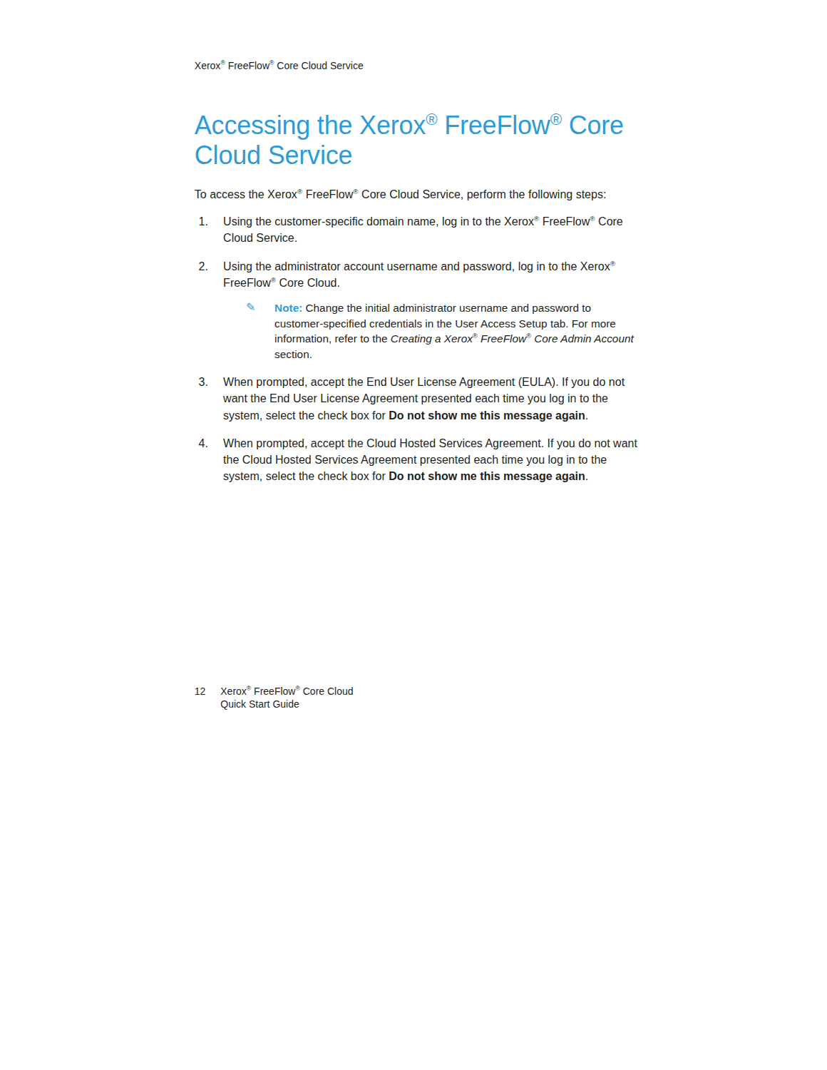Xerox® FreeFlow® Core Cloud Service
Accessing the Xerox® FreeFlow® Core Cloud Service
To access the Xerox® FreeFlow® Core Cloud Service, perform the following steps:
Using the customer-specific domain name, log in to the Xerox® FreeFlow® Core Cloud Service.
Using the administrator account username and password, log in to the Xerox® FreeFlow® Core Cloud.
✎ Note: Change the initial administrator username and password to customer-specified credentials in the User Access Setup tab. For more information, refer to the Creating a Xerox® FreeFlow® Core Admin Account section.
When prompted, accept the End User License Agreement (EULA). If you do not want the End User License Agreement presented each time you log in to the system, select the check box for Do not show me this message again.
When prompted, accept the Cloud Hosted Services Agreement. If you do not want the Cloud Hosted Services Agreement presented each time you log in to the system, select the check box for Do not show me this message again.
12 Xerox® FreeFlow® Core Cloud
Quick Start Guide